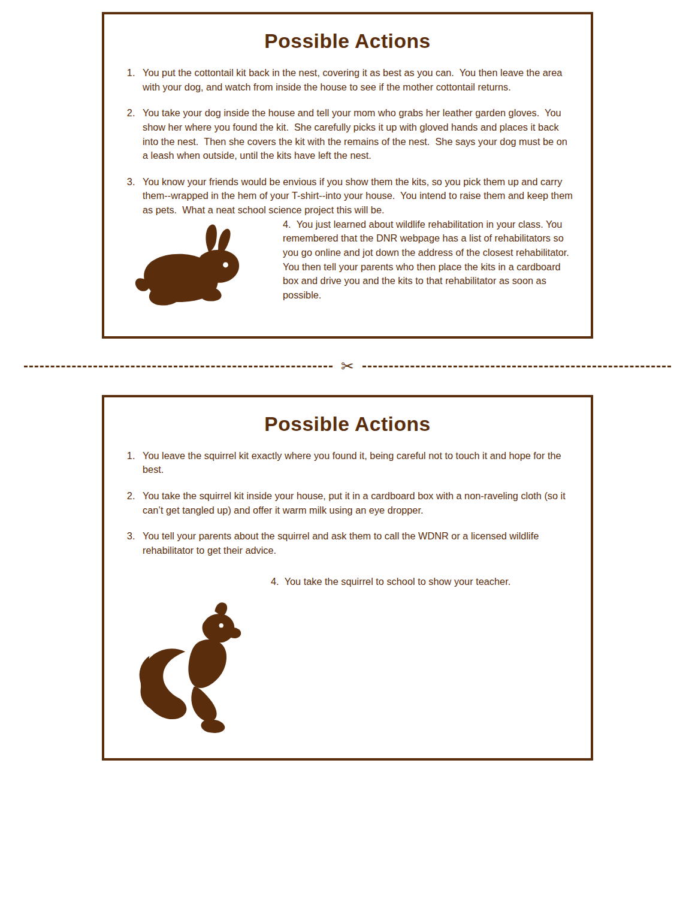Possible Actions
You put the cottontail kit back in the nest, covering it as best as you can. You then leave the area with your dog, and watch from inside the house to see if the mother cottontail returns.
You take your dog inside the house and tell your mom who grabs her leather garden gloves. You show her where you found the kit. She carefully picks it up with gloved hands and places it back into the nest. Then she covers the kit with the remains of the nest. She says your dog must be on a leash when outside, until the kits have left the nest.
You know your friends would be envious if you show them the kits, so you pick them up and carry them--wrapped in the hem of your T-shirt--into your house. You intend to raise them and keep them as pets. What a neat school science project this will be.
4. You just learned about wildlife rehabilitation in your class. You remembered that the DNR webpage has a list of rehabilitators so you go online and jot down the address of the closest rehabilitator. You then tell your parents who then place the kits in a cardboard box and drive you and the kits to that rehabilitator as soon as possible.
✂
Possible Actions
You leave the squirrel kit exactly where you found it, being careful not to touch it and hope for the best.
You take the squirrel kit inside your house, put it in a cardboard box with a non-raveling cloth (so it can’t get tangled up) and offer it warm milk using an eye dropper.
You tell your parents about the squirrel and ask them to call the WDNR or a licensed wildlife rehabilitator to get their advice.
4. You take the squirrel to school to show your teacher.